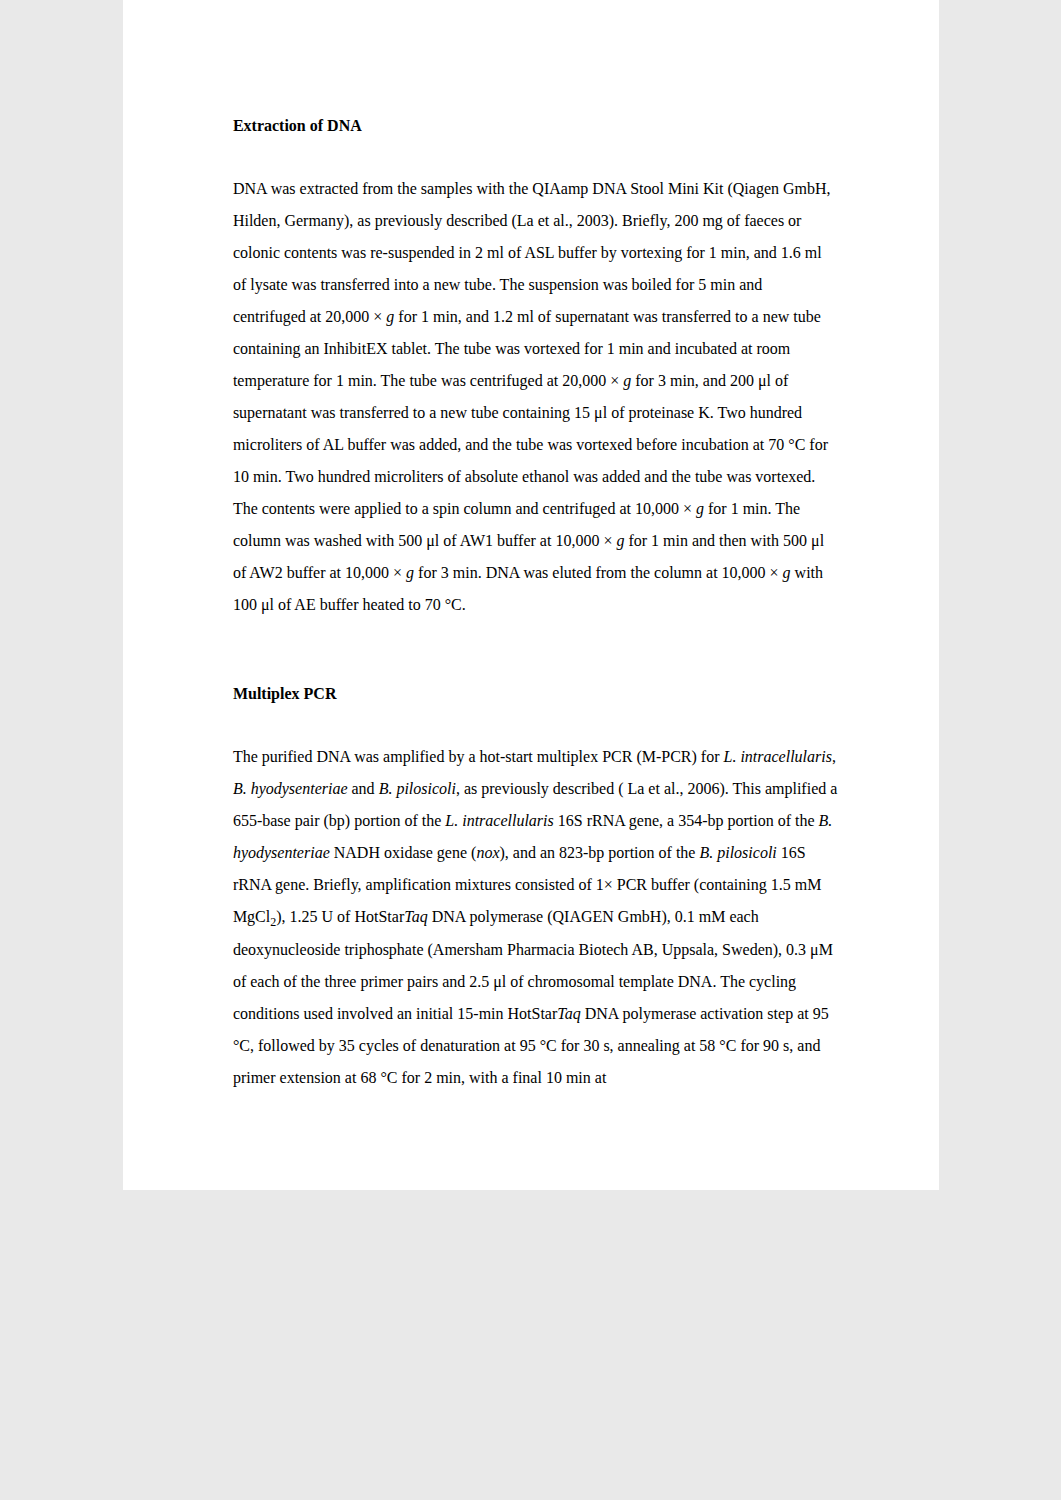Extraction of DNA
DNA was extracted from the samples with the QIAamp DNA Stool Mini Kit (Qiagen GmbH, Hilden, Germany), as previously described (La et al., 2003). Briefly, 200 mg of faeces or colonic contents was re-suspended in 2 ml of ASL buffer by vortexing for 1 min, and 1.6 ml of lysate was transferred into a new tube. The suspension was boiled for 5 min and centrifuged at 20,000 × g for 1 min, and 1.2 ml of supernatant was transferred to a new tube containing an InhibitEX tablet. The tube was vortexed for 1 min and incubated at room temperature for 1 min. The tube was centrifuged at 20,000 × g for 3 min, and 200 μl of supernatant was transferred to a new tube containing 15 μl of proteinase K. Two hundred microliters of AL buffer was added, and the tube was vortexed before incubation at 70 °C for 10 min. Two hundred microliters of absolute ethanol was added and the tube was vortexed. The contents were applied to a spin column and centrifuged at 10,000 × g for 1 min. The column was washed with 500 μl of AW1 buffer at 10,000 × g for 1 min and then with 500 μl of AW2 buffer at 10,000 × g for 3 min. DNA was eluted from the column at 10,000 × g with 100 μl of AE buffer heated to 70 °C.
Multiplex PCR
The purified DNA was amplified by a hot-start multiplex PCR (M-PCR) for L. intracellularis, B. hyodysenteriae and B. pilosicoli, as previously described ( La et al., 2006). This amplified a 655-base pair (bp) portion of the L. intracellularis 16S rRNA gene, a 354-bp portion of the B. hyodysenteriae NADH oxidase gene (nox), and an 823-bp portion of the B. pilosicoli 16S rRNA gene. Briefly, amplification mixtures consisted of 1× PCR buffer (containing 1.5 mM MgCl2), 1.25 U of HotStarTaq DNA polymerase (QIAGEN GmbH), 0.1 mM each deoxynucleoside triphosphate (Amersham Pharmacia Biotech AB, Uppsala, Sweden), 0.3 μM of each of the three primer pairs and 2.5 μl of chromosomal template DNA. The cycling conditions used involved an initial 15-min HotStarTaq DNA polymerase activation step at 95 °C, followed by 35 cycles of denaturation at 95 °C for 30 s, annealing at 58 °C for 90 s, and primer extension at 68 °C for 2 min, with a final 10 min at